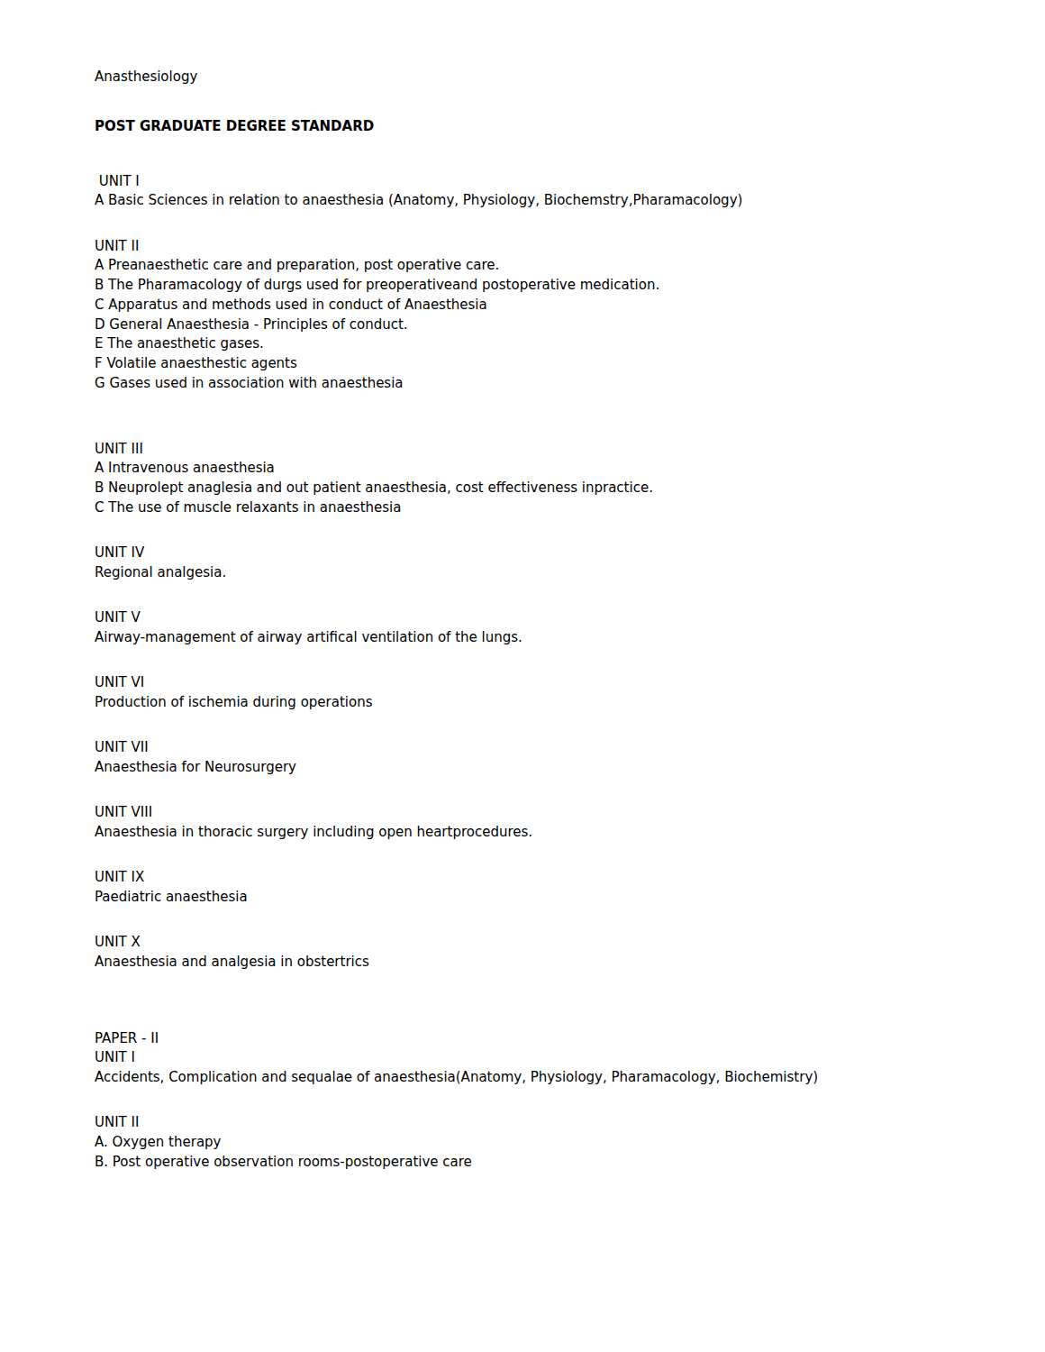Anasthesiology
POST GRADUATE DEGREE STANDARD
UNIT I
A Basic Sciences in relation to anaesthesia (Anatomy, Physiology, Biochemstry,Pharamacology)
UNIT II
A Preanaesthetic care and preparation, post operative care.
B The Pharamacology of durgs used for preoperativeand postoperative medication.
C Apparatus and methods used in conduct of Anaesthesia
D General Anaesthesia - Principles of conduct.
E The anaesthetic gases.
F Volatile anaesthestic agents
G Gases used in association with anaesthesia
UNIT III
A Intravenous anaesthesia
B Neuprolept anaglesia and out patient anaesthesia, cost effectiveness inpractice.
C The use of muscle relaxants in anaesthesia
UNIT IV
Regional analgesia.
UNIT V
Airway-management of airway artifical ventilation of the lungs.
UNIT VI
Production of ischemia during operations
UNIT VII
Anaesthesia for Neurosurgery
UNIT VIII
Anaesthesia in thoracic surgery including open heartprocedures.
UNIT IX
Paediatric anaesthesia
UNIT X
Anaesthesia and analgesia in obstertrics
PAPER - II
UNIT I
Accidents, Complication and sequalae of anaesthesia(Anatomy, Physiology, Pharamacology, Biochemistry)
UNIT II
A. Oxygen therapy
B. Post operative observation rooms-postoperative care